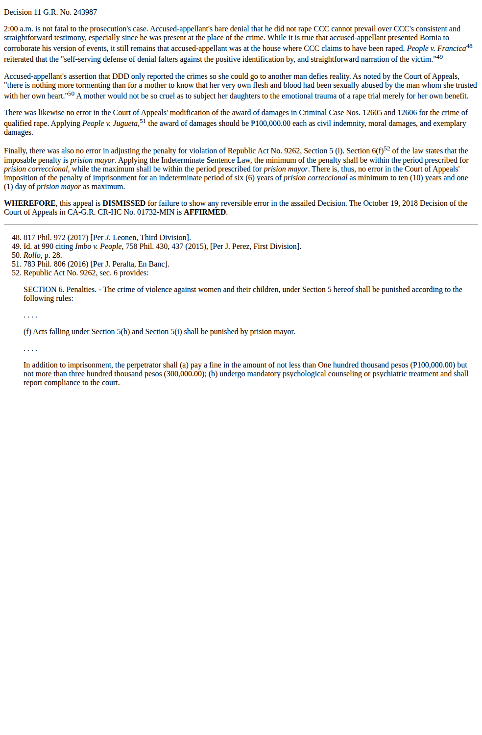Decision 11 G.R. No. 243987
2:00 a.m. is not fatal to the prosecution's case. Accused-appellant's bare denial that he did not rape CCC cannot prevail over CCC's consistent and straightforward testimony, especially since he was present at the place of the crime. While it is true that accused-appellant presented Bornia to corroborate his version of events, it still remains that accused-appellant was at the house where CCC claims to have been raped. People v. Francica48 reiterated that the "self-serving defense of denial falters against the positive identification by, and straightforward narration of the victim."49
Accused-appellant's assertion that DDD only reported the crimes so she could go to another man defies reality. As noted by the Court of Appeals, "there is nothing more tormenting than for a mother to know that her very own flesh and blood had been sexually abused by the man whom she trusted with her own heart."50 A mother would not be so cruel as to subject her daughters to the emotional trauma of a rape trial merely for her own benefit.
There was likewise no error in the Court of Appeals' modification of the award of damages in Criminal Case Nos. 12605 and 12606 for the crime of qualified rape. Applying People v. Jugueta,51 the award of damages should be ₱100,000.00 each as civil indemnity, moral damages, and exemplary damages.
Finally, there was also no error in adjusting the penalty for violation of Republic Act No. 9262, Section 5 (i). Section 6(f)52 of the law states that the imposable penalty is prision mayor. Applying the Indeterminate Sentence Law, the minimum of the penalty shall be within the period prescribed for prision correccional, while the maximum shall be within the period prescribed for prision mayor. There is, thus, no error in the Court of Appeals' imposition of the penalty of imprisonment for an indeterminate period of six (6) years of prision correccional as minimum to ten (10) years and one (1) day of prision mayor as maximum.
WHEREFORE, this appeal is DISMISSED for failure to show any reversible error in the assailed Decision. The October 19, 2018 Decision of the Court of Appeals in CA-G.R. CR-HC No. 01732-MIN is AFFIRMED.
817 Phil. 972 (2017) [Per J. Leonen, Third Division].
Id. at 990 citing Imbo v. People, 758 Phil. 430, 437 (2015), [Per J. Perez, First Division].
Rollo, p. 28.
783 Phil. 806 (2016) [Per J. Peralta, En Banc].
Republic Act No. 9262, sec. 6 provides:
SECTION 6. Penalties. - The crime of violence against women and their children, under Section 5 hereof shall be punished according to the following rules:
. . . .
(f) Acts falling under Section 5(h) and Section 5(i) shall be punished by prision mayor.
. . . .
In addition to imprisonment, the perpetrator shall (a) pay a fine in the amount of not less than One hundred thousand pesos (P100,000.00) but not more than three hundred thousand pesos (300,000.00); (b) undergo mandatory psychological counseling or psychiatric treatment and shall report compliance to the court.